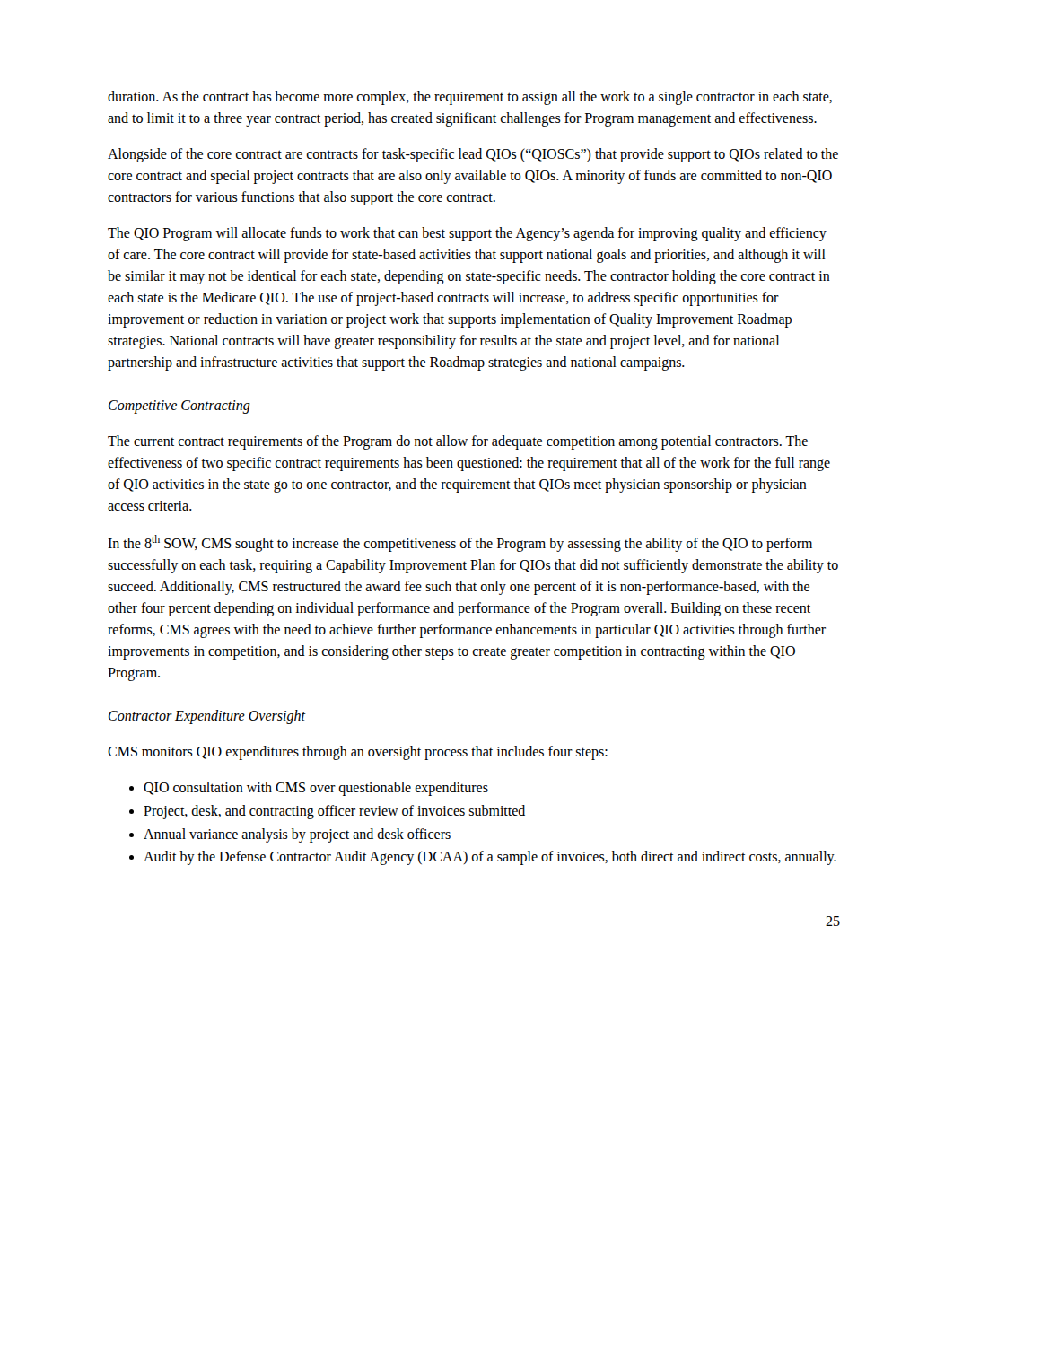duration. As the contract has become more complex, the requirement to assign all the work to a single contractor in each state, and to limit it to a three year contract period, has created significant challenges for Program management and effectiveness.
Alongside of the core contract are contracts for task-specific lead QIOs (“QIOSCs”) that provide support to QIOs related to the core contract and special project contracts that are also only available to QIOs. A minority of funds are committed to non-QIO contractors for various functions that also support the core contract.
The QIO Program will allocate funds to work that can best support the Agency’s agenda for improving quality and efficiency of care. The core contract will provide for state-based activities that support national goals and priorities, and although it will be similar it may not be identical for each state, depending on state-specific needs. The contractor holding the core contract in each state is the Medicare QIO. The use of project-based contracts will increase, to address specific opportunities for improvement or reduction in variation or project work that supports implementation of Quality Improvement Roadmap strategies. National contracts will have greater responsibility for results at the state and project level, and for national partnership and infrastructure activities that support the Roadmap strategies and national campaigns.
Competitive Contracting
The current contract requirements of the Program do not allow for adequate competition among potential contractors. The effectiveness of two specific contract requirements has been questioned: the requirement that all of the work for the full range of QIO activities in the state go to one contractor, and the requirement that QIOs meet physician sponsorship or physician access criteria.
In the 8th SOW, CMS sought to increase the competitiveness of the Program by assessing the ability of the QIO to perform successfully on each task, requiring a Capability Improvement Plan for QIOs that did not sufficiently demonstrate the ability to succeed. Additionally, CMS restructured the award fee such that only one percent of it is non-performance-based, with the other four percent depending on individual performance and performance of the Program overall. Building on these recent reforms, CMS agrees with the need to achieve further performance enhancements in particular QIO activities through further improvements in competition, and is considering other steps to create greater competition in contracting within the QIO Program.
Contractor Expenditure Oversight
CMS monitors QIO expenditures through an oversight process that includes four steps:
QIO consultation with CMS over questionable expenditures
Project, desk, and contracting officer review of invoices submitted
Annual variance analysis by project and desk officers
Audit by the Defense Contractor Audit Agency (DCAA) of a sample of invoices, both direct and indirect costs, annually.
25